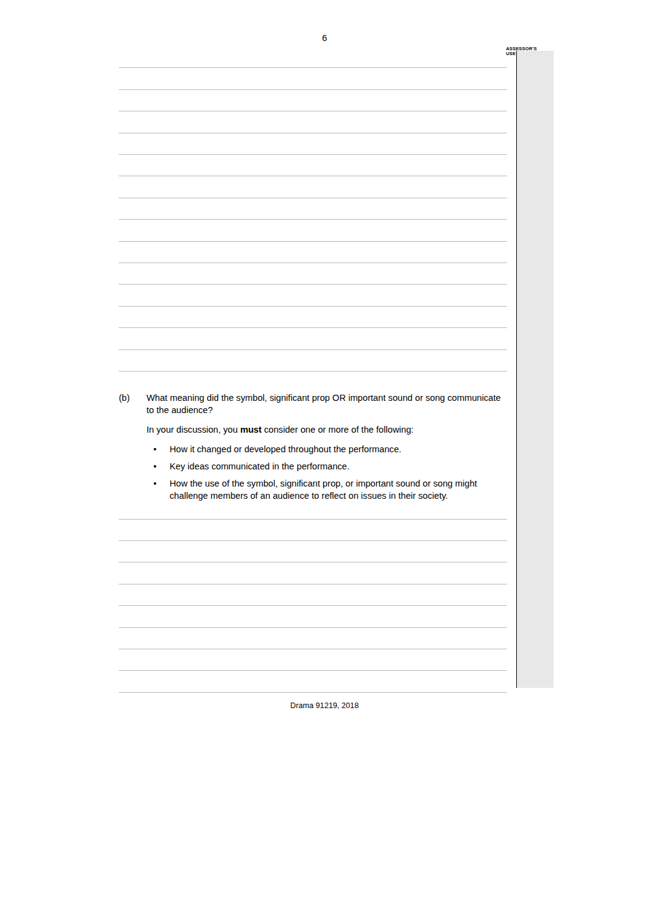6
ASSESSOR’S
USE ONLY
(b)
What meaning did the symbol, significant prop OR important sound or song communicate to the audience?
In your discussion, you must consider one or more of the following:
How it changed or developed throughout the performance.
Key ideas communicated in the performance.
How the use of the symbol, significant prop, or important sound or song might challenge members of an audience to reflect on issues in their society.
Drama 91219, 2018